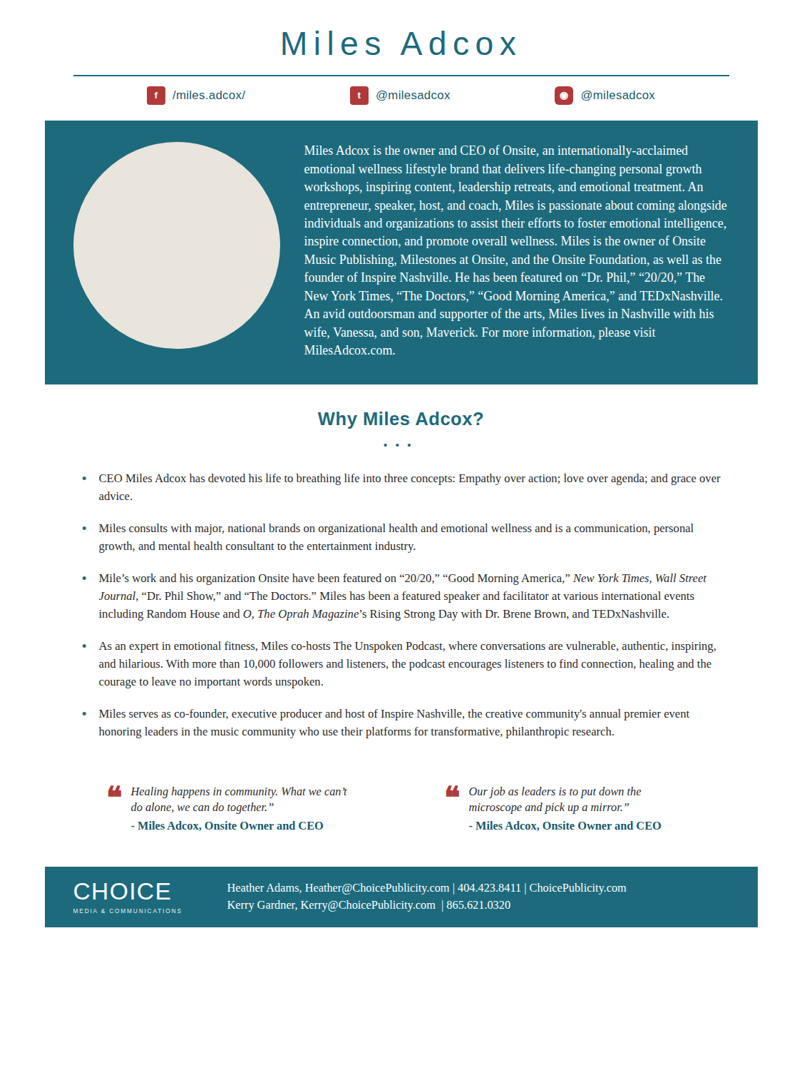Miles Adcox
f/miles.adcox/
t@milesadcox
◉@milesadcox
Miles Adcox is the owner and CEO of Onsite, an internationally-acclaimed emotional wellness lifestyle brand that delivers life-changing personal growth workshops, inspiring content, leadership retreats, and emotional treatment. An entrepreneur, speaker, host, and coach, Miles is passionate about coming alongside individuals and organizations to assist their efforts to foster emotional intelligence, inspire connection, and promote overall wellness. Miles is the owner of Onsite Music Publishing, Milestones at Onsite, and the Onsite Foundation, as well as the founder of Inspire Nashville. He has been featured on “Dr. Phil,” “20/20,” The New York Times, “The Doctors,” “Good Morning America,” and TEDxNashville. An avid outdoorsman and supporter of the arts, Miles lives in Nashville with his wife, Vanessa, and son, Maverick. For more information, please visit MilesAdcox.com.
Why Miles Adcox?
•••
CEO Miles Adcox has devoted his life to breathing life into three concepts: Empathy over action; love over agenda; and grace over advice.
Miles consults with major, national brands on organizational health and emotional wellness and is a communication, personal growth, and mental health consultant to the entertainment industry.
Mile’s work and his organization Onsite have been featured on “20/20,” “Good Morning America,” New York Times, Wall Street Journal, “Dr. Phil Show,” and “The Doctors.” Miles has been a featured speaker and facilitator at various international events including Random House and O, The Oprah Magazine’s Rising Strong Day with Dr. Brene Brown, and TEDxNashville.
As an expert in emotional fitness, Miles co-hosts The Unspoken Podcast, where conversations are vulnerable, authentic, inspiring, and hilarious. With more than 10,000 followers and listeners, the podcast encourages listeners to find connection, healing and the courage to leave no important words unspoken.
Miles serves as co-founder, executive producer and host of Inspire Nashville, the creative community's annual premier event honoring leaders in the music community who use their platforms for transformative, philanthropic research.
❝
Healing happens in community. What we can’t do alone, we can do together.” - Miles Adcox, Onsite Owner and CEO
❝
Our job as leaders is to put down the microscope and pick up a mirror.” - Miles Adcox, Onsite Owner and CEO
CHOICE MEDIA & COMMUNICATIONS
Heather Adams, Heather@ChoicePublicity.com | 404.423.8411 | ChoicePublicity.com
Kerry Gardner, Kerry@ChoicePublicity.com | 865.621.0320